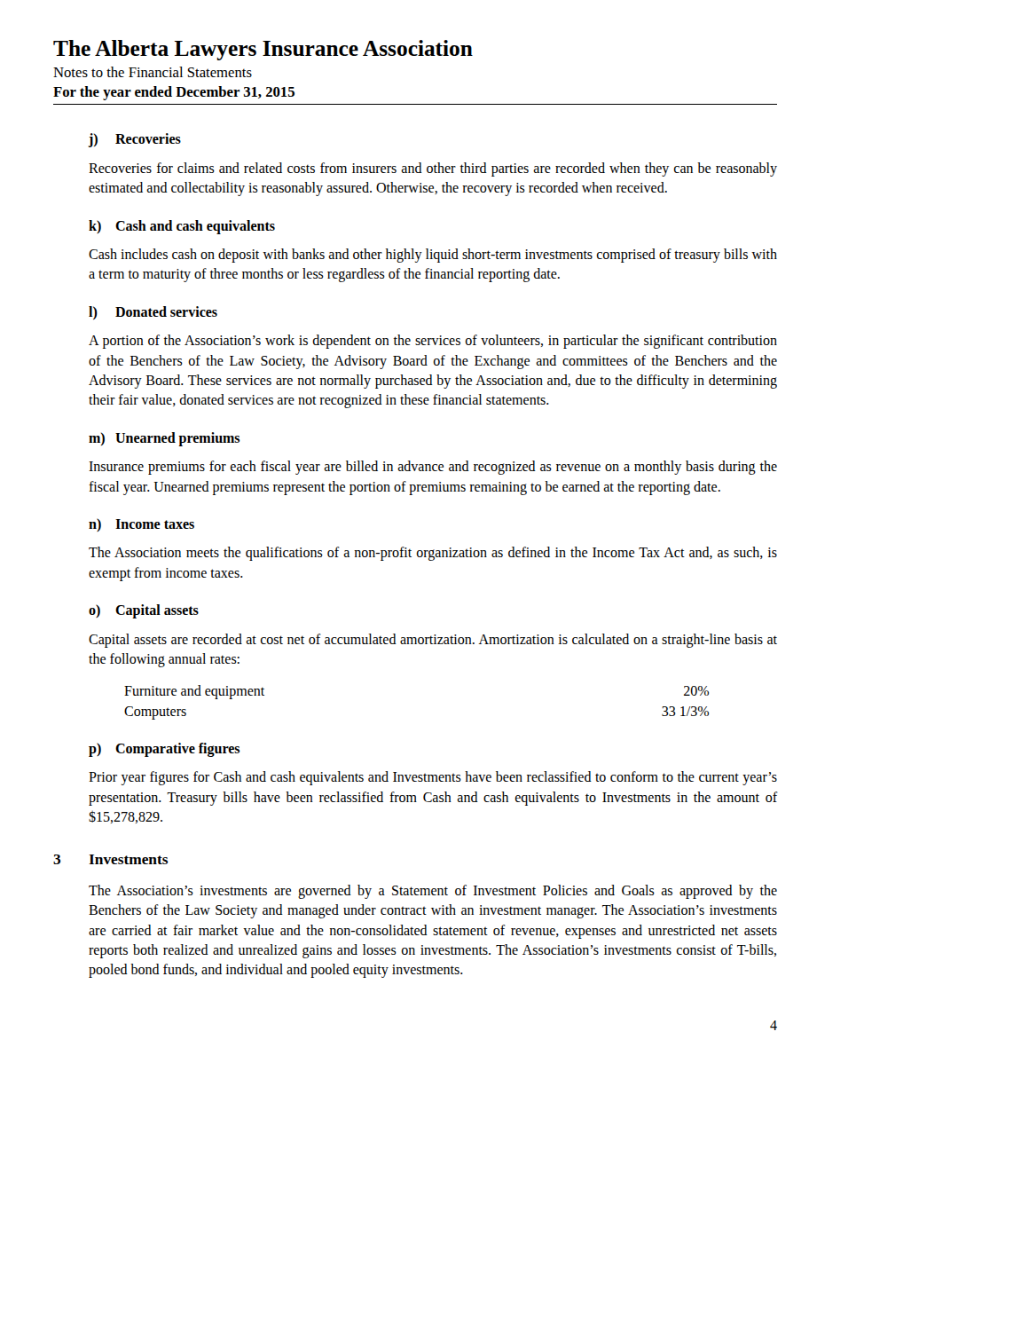The Alberta Lawyers Insurance Association
Notes to the Financial Statements
For the year ended December 31, 2015
j) Recoveries
Recoveries for claims and related costs from insurers and other third parties are recorded when they can be reasonably estimated and collectability is reasonably assured. Otherwise, the recovery is recorded when received.
k) Cash and cash equivalents
Cash includes cash on deposit with banks and other highly liquid short-term investments comprised of treasury bills with a term to maturity of three months or less regardless of the financial reporting date.
l) Donated services
A portion of the Association’s work is dependent on the services of volunteers, in particular the significant contribution of the Benchers of the Law Society, the Advisory Board of the Exchange and committees of the Benchers and the Advisory Board. These services are not normally purchased by the Association and, due to the difficulty in determining their fair value, donated services are not recognized in these financial statements.
m) Unearned premiums
Insurance premiums for each fiscal year are billed in advance and recognized as revenue on a monthly basis during the fiscal year. Unearned premiums represent the portion of premiums remaining to be earned at the reporting date.
n) Income taxes
The Association meets the qualifications of a non-profit organization as defined in the Income Tax Act and, as such, is exempt from income taxes.
o) Capital assets
Capital assets are recorded at cost net of accumulated amortization. Amortization is calculated on a straight-line basis at the following annual rates:
| Furniture and equipment | 20% |
| Computers | 33 1/3% |
p) Comparative figures
Prior year figures for Cash and cash equivalents and Investments have been reclassified to conform to the current year’s presentation. Treasury bills have been reclassified from Cash and cash equivalents to Investments in the amount of $15,278,829.
3 Investments
The Association’s investments are governed by a Statement of Investment Policies and Goals as approved by the Benchers of the Law Society and managed under contract with an investment manager. The Association’s investments are carried at fair market value and the non-consolidated statement of revenue, expenses and unrestricted net assets reports both realized and unrealized gains and losses on investments. The Association’s investments consist of T-bills, pooled bond funds, and individual and pooled equity investments.
4